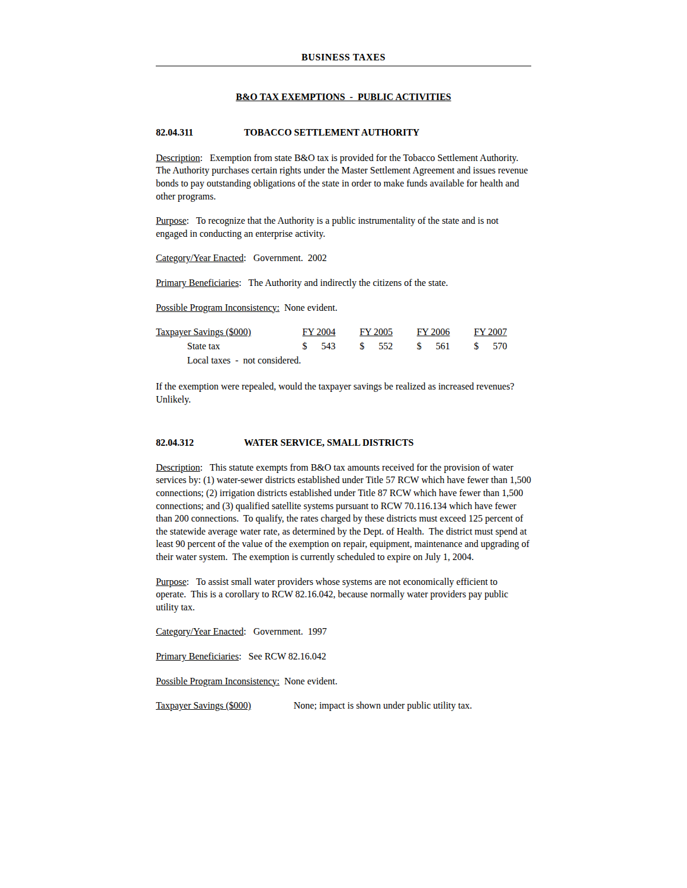BUSINESS TAXES
B&O TAX EXEMPTIONS - PUBLIC ACTIVITIES
82.04.311 TOBACCO SETTLEMENT AUTHORITY
Description: Exemption from state B&O tax is provided for the Tobacco Settlement Authority. The Authority purchases certain rights under the Master Settlement Agreement and issues revenue bonds to pay outstanding obligations of the state in order to make funds available for health and other programs.
Purpose: To recognize that the Authority is a public instrumentality of the state and is not engaged in conducting an enterprise activity.
Category/Year Enacted: Government. 2002
Primary Beneficiaries: The Authority and indirectly the citizens of the state.
Possible Program Inconsistency: None evident.
| Taxpayer Savings ($000) | FY 2004 | FY 2005 | FY 2006 | FY 2007 |
| State tax | $ 543 | $ 552 | $ 561 | $ 570 |
| Local taxes - not considered. |
If the exemption were repealed, would the taxpayer savings be realized as increased revenues? Unlikely.
82.04.312 WATER SERVICE, SMALL DISTRICTS
Description: This statute exempts from B&O tax amounts received for the provision of water services by: (1) water-sewer districts established under Title 57 RCW which have fewer than 1,500 connections; (2) irrigation districts established under Title 87 RCW which have fewer than 1,500 connections; and (3) qualified satellite systems pursuant to RCW 70.116.134 which have fewer than 200 connections. To qualify, the rates charged by these districts must exceed 125 percent of the statewide average water rate, as determined by the Dept. of Health. The district must spend at least 90 percent of the value of the exemption on repair, equipment, maintenance and upgrading of their water system. The exemption is currently scheduled to expire on July 1, 2004.
Purpose: To assist small water providers whose systems are not economically efficient to operate. This is a corollary to RCW 82.16.042, because normally water providers pay public utility tax.
Category/Year Enacted: Government. 1997
Primary Beneficiaries: See RCW 82.16.042
Possible Program Inconsistency: None evident.
Taxpayer Savings ($000) None; impact is shown under public utility tax.